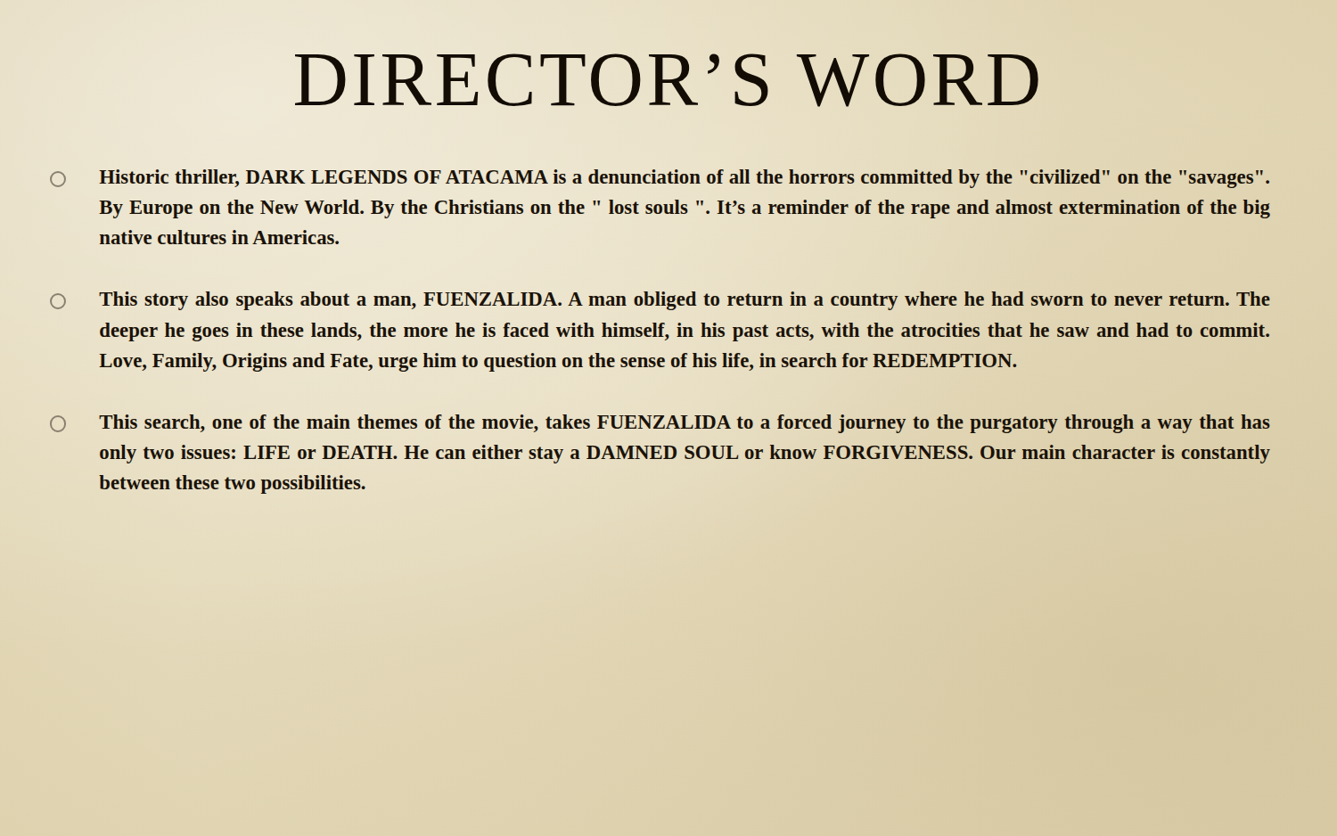Director’s Word
Historic thriller, DARK LEGENDS OF ATACAMA is a denunciation of all the horrors committed by the "civilized" on the "savages". By Europe on the New World. By the Christians on the " lost souls ". It’s a reminder of the rape and almost extermination of the big native cultures in Americas.
This story also speaks about a man, FUENZALIDA. A man obliged to return in a country where he had sworn to never return. The deeper he goes in these lands, the more he is faced with himself, in his past acts, with the atrocities that he saw and had to commit. Love, Family, Origins and Fate, urge him to question on the sense of his life, in search for REDEMPTION.
This search, one of the main themes of the movie, takes FUENZALIDA to a forced journey to the purgatory through a way that has only two issues: LIFE or DEATH. He can either stay a DAMNED SOUL or know FORGIVENESS. Our main character is constantly between these two possibilities.